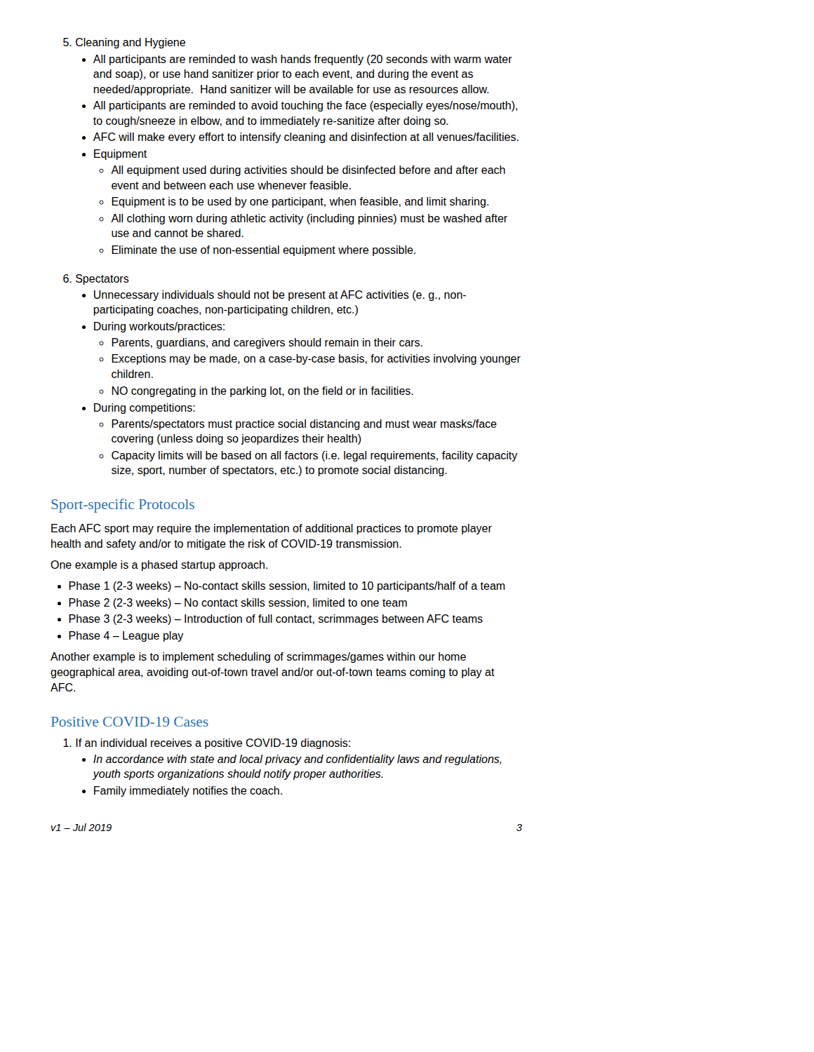Cleaning and Hygiene
All participants are reminded to wash hands frequently (20 seconds with warm water and soap), or use hand sanitizer prior to each event, and during the event as needed/appropriate. Hand sanitizer will be available for use as resources allow.
All participants are reminded to avoid touching the face (especially eyes/nose/mouth), to cough/sneeze in elbow, and to immediately re-sanitize after doing so.
AFC will make every effort to intensify cleaning and disinfection at all venues/facilities.
Equipment
All equipment used during activities should be disinfected before and after each event and between each use whenever feasible.
Equipment is to be used by one participant, when feasible, and limit sharing.
All clothing worn during athletic activity (including pinnies) must be washed after use and cannot be shared.
Eliminate the use of non-essential equipment where possible.
Spectators
Unnecessary individuals should not be present at AFC activities (e. g., non-participating coaches, non-participating children, etc.)
During workouts/practices:
Parents, guardians, and caregivers should remain in their cars.
Exceptions may be made, on a case-by-case basis, for activities involving younger children.
NO congregating in the parking lot, on the field or in facilities.
During competitions:
Parents/spectators must practice social distancing and must wear masks/face covering (unless doing so jeopardizes their health)
Capacity limits will be based on all factors (i.e. legal requirements, facility capacity size, sport, number of spectators, etc.) to promote social distancing.
Sport-specific Protocols
Each AFC sport may require the implementation of additional practices to promote player health and safety and/or to mitigate the risk of COVID-19 transmission.
One example is a phased startup approach.
Phase 1 (2-3 weeks) – No-contact skills session, limited to 10 participants/half of a team
Phase 2 (2-3 weeks) – No contact skills session, limited to one team
Phase 3 (2-3 weeks) – Introduction of full contact, scrimmages between AFC teams
Phase 4 – League play
Another example is to implement scheduling of scrimmages/games within our home geographical area, avoiding out-of-town travel and/or out-of-town teams coming to play at AFC.
Positive COVID-19 Cases
If an individual receives a positive COVID-19 diagnosis:
In accordance with state and local privacy and confidentiality laws and regulations, youth sports organizations should notify proper authorities.
Family immediately notifies the coach.
v1 – Jul 2019 3